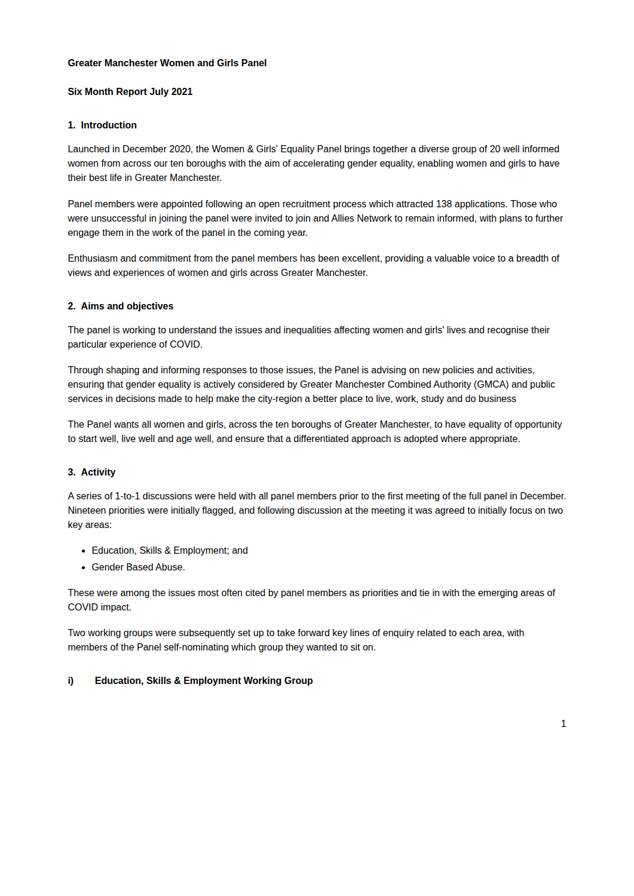Greater Manchester Women and Girls Panel
Six Month Report July 2021
1. Introduction
Launched in December 2020, the Women & Girls' Equality Panel brings together a diverse group of 20 well informed women from across our ten boroughs with the aim of accelerating gender equality, enabling women and girls to have their best life in Greater Manchester.
Panel members were appointed following an open recruitment process which attracted 138 applications. Those who were unsuccessful in joining the panel were invited to join and Allies Network to remain informed, with plans to further engage them in the work of the panel in the coming year.
Enthusiasm and commitment from the panel members has been excellent, providing a valuable voice to a breadth of views and experiences of women and girls across Greater Manchester.
2. Aims and objectives
The panel is working to understand the issues and inequalities affecting women and girls' lives and recognise their particular experience of COVID.
Through shaping and informing responses to those issues, the Panel is advising on new policies and activities, ensuring that gender equality is actively considered by Greater Manchester Combined Authority (GMCA) and public services in decisions made to help make the city-region a better place to live, work, study and do business
The Panel wants all women and girls, across the ten boroughs of Greater Manchester, to have equality of opportunity to start well, live well and age well, and ensure that a differentiated approach is adopted where appropriate.
3. Activity
A series of 1-to-1 discussions were held with all panel members prior to the first meeting of the full panel in December. Nineteen priorities were initially flagged, and following discussion at the meeting it was agreed to initially focus on two key areas:
Education, Skills & Employment; and
Gender Based Abuse.
These were among the issues most often cited by panel members as priorities and tie in with the emerging areas of COVID impact.
Two working groups were subsequently set up to take forward key lines of enquiry related to each area, with members of the Panel self-nominating which group they wanted to sit on.
i) Education, Skills & Employment Working Group
1